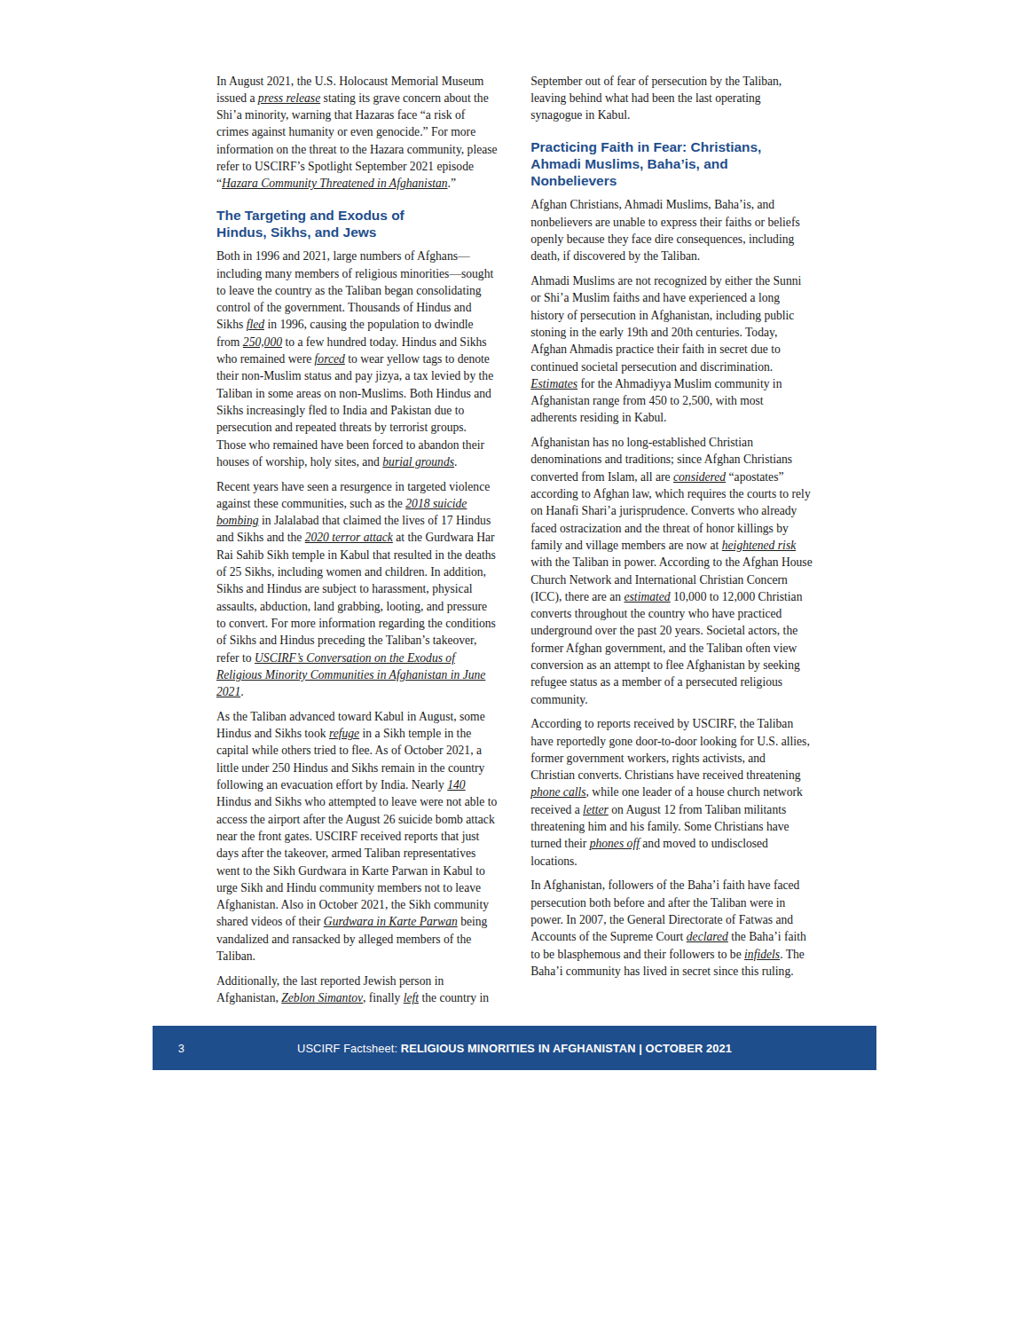In August 2021, the U.S. Holocaust Memorial Museum issued a press release stating its grave concern about the Shi’a minority, warning that Hazaras face “a risk of crimes against humanity or even genocide.” For more information on the threat to the Hazara community, please refer to USCIRF’s Spotlight September 2021 episode “Hazara Community Threatened in Afghanistan.”
The Targeting and Exodus of
Hindus, Sikhs, and Jews
Both in 1996 and 2021, large numbers of Afghans—including many members of religious minorities—sought to leave the country as the Taliban began consolidating control of the government. Thousands of Hindus and Sikhs fled in 1996, causing the population to dwindle from 250,000 to a few hundred today. Hindus and Sikhs who remained were forced to wear yellow tags to denote their non-Muslim status and pay jizya, a tax levied by the Taliban in some areas on non-Muslims. Both Hindus and Sikhs increasingly fled to India and Pakistan due to persecution and repeated threats by terrorist groups. Those who remained have been forced to abandon their houses of worship, holy sites, and burial grounds.
Recent years have seen a resurgence in targeted violence against these communities, such as the 2018 suicide bombing in Jalalabad that claimed the lives of 17 Hindus and Sikhs and the 2020 terror attack at the Gurdwara Har Rai Sahib Sikh temple in Kabul that resulted in the deaths of 25 Sikhs, including women and children. In addition, Sikhs and Hindus are subject to harassment, physical assaults, abduction, land grabbing, looting, and pressure to convert. For more information regarding the conditions of Sikhs and Hindus preceding the Taliban’s takeover, refer to USCIRF’s Conversation on the Exodus of Religious Minority Communities in Afghanistan in June 2021.
As the Taliban advanced toward Kabul in August, some Hindus and Sikhs took refuge in a Sikh temple in the capital while others tried to flee. As of October 2021, a little under 250 Hindus and Sikhs remain in the country following an evacuation effort by India. Nearly 140 Hindus and Sikhs who attempted to leave were not able to access the airport after the August 26 suicide bomb attack near the front gates. USCIRF received reports that just days after the takeover, armed Taliban representatives went to the Sikh Gurdwara in Karte Parwan in Kabul to urge Sikh and Hindu community members not to leave Afghanistan. Also in October 2021, the Sikh community shared videos of their Gurdwara in Karte Parwan being vandalized and ransacked by alleged members of the Taliban.
Additionally, the last reported Jewish person in Afghanistan, Zeblon Simantov, finally left the country in September out of fear of persecution by the Taliban, leaving behind what had been the last operating synagogue in Kabul.
Practicing Faith in Fear: Christians,
Ahmadi Muslims, Baha’is, and Nonbelievers
Afghan Christians, Ahmadi Muslims, Baha’is, and nonbelievers are unable to express their faiths or beliefs openly because they face dire consequences, including death, if discovered by the Taliban.
Ahmadi Muslims are not recognized by either the Sunni or Shi’a Muslim faiths and have experienced a long history of persecution in Afghanistan, including public stoning in the early 19th and 20th centuries. Today, Afghan Ahmadis practice their faith in secret due to continued societal persecution and discrimination. Estimates for the Ahmadiyya Muslim community in Afghanistan range from 450 to 2,500, with most adherents residing in Kabul.
Afghanistan has no long-established Christian denominations and traditions; since Afghan Christians converted from Islam, all are considered “apostates” according to Afghan law, which requires the courts to rely on Hanafi Shari’a jurisprudence. Converts who already faced ostracization and the threat of honor killings by family and village members are now at heightened risk with the Taliban in power. According to the Afghan House Church Network and International Christian Concern (ICC), there are an estimated 10,000 to 12,000 Christian converts throughout the country who have practiced underground over the past 20 years. Societal actors, the former Afghan government, and the Taliban often view conversion as an attempt to flee Afghanistan by seeking refugee status as a member of a persecuted religious community.
According to reports received by USCIRF, the Taliban have reportedly gone door-to-door looking for U.S. allies, former government workers, rights activists, and Christian converts. Christians have received threatening phone calls, while one leader of a house church network received a letter on August 12 from Taliban militants threatening him and his family. Some Christians have turned their phones off and moved to undisclosed locations.
In Afghanistan, followers of the Baha’i faith have faced persecution both before and after the Taliban were in power. In 2007, the General Directorate of Fatwas and Accounts of the Supreme Court declared the Baha’i faith to be blasphemous and their followers to be infidels. The Baha’i community has lived in secret since this ruling.
3
USCIRF Factsheet: RELIGIOUS MINORITIES IN AFGHANISTAN | OCTOBER 2021